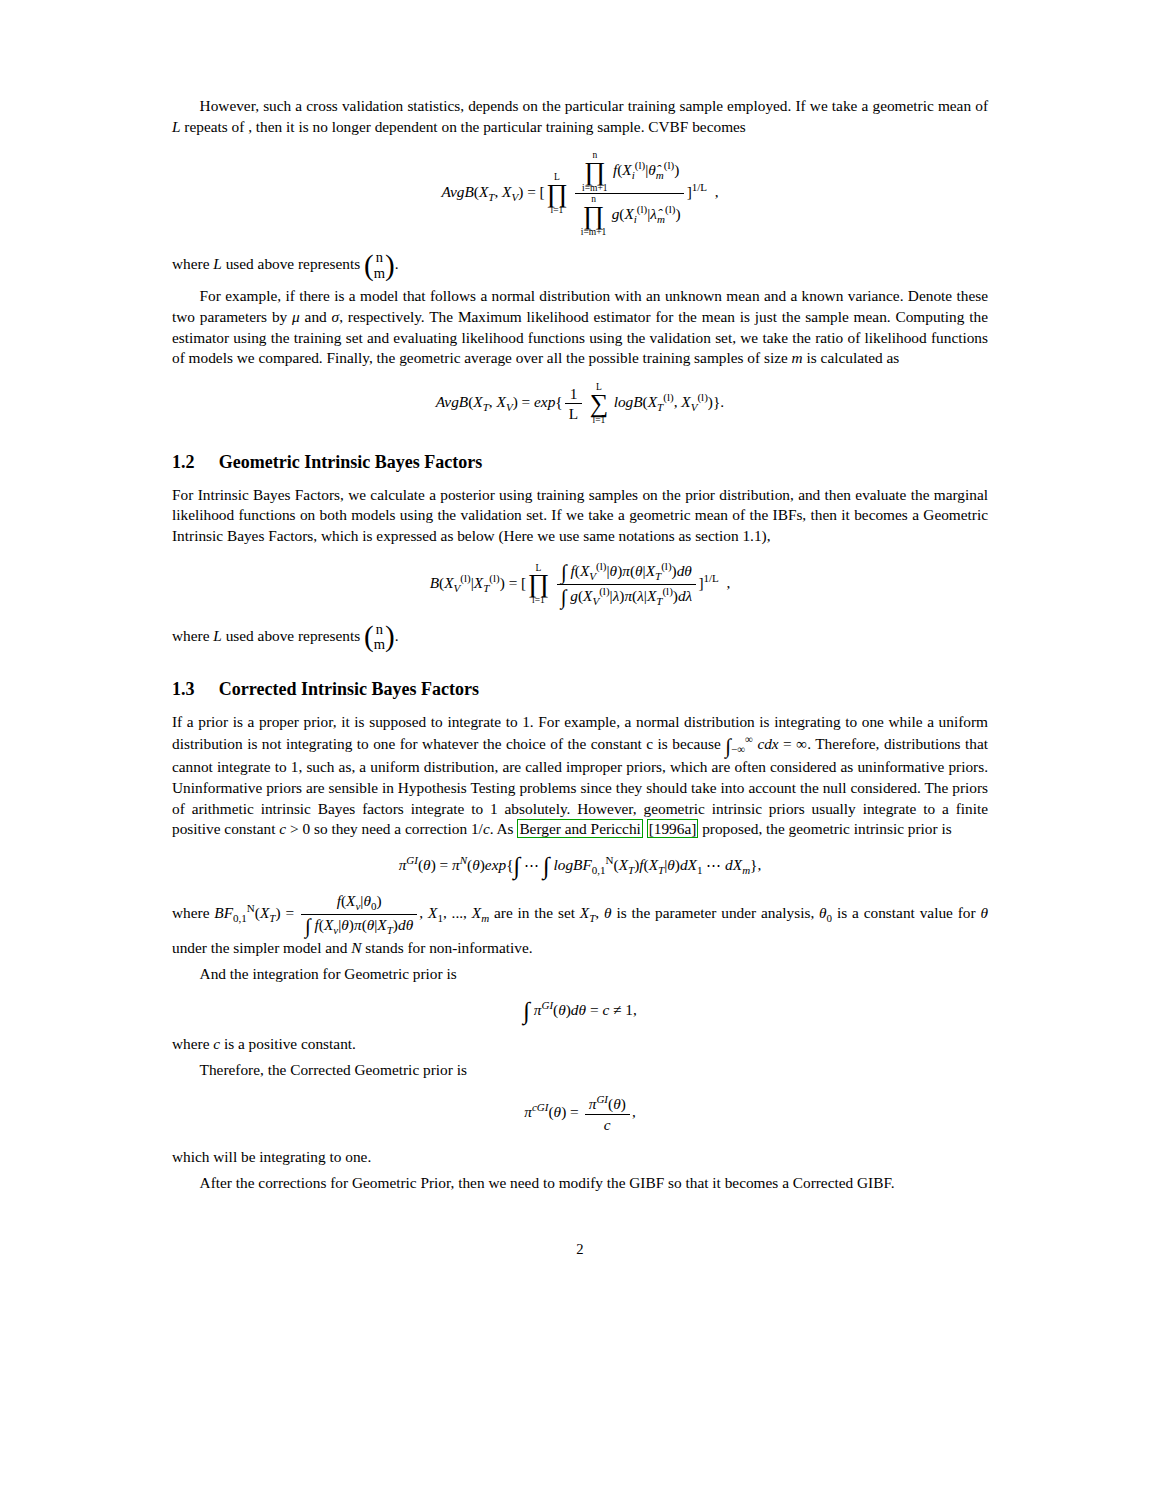However, such a cross validation statistics, depends on the particular training sample employed. If we take a geometric mean of L repeats of , then it is no longer dependent on the particular training sample. CVBF becomes
AvgB(XT, XV) = [L∏l=1 n∏i=m+1 f(Xi(l)|θ̂m(l)) n∏i=m+1 g(Xi(l)|λ̂m(l)) ]1/L ,
where L used above represents (nm).
For example, if there is a model that follows a normal distribution with an unknown mean and a known variance. Denote these two parameters by μ and σ, respectively. The Maximum likelihood estimator for the mean is just the sample mean. Computing the estimator using the training set and evaluating likelihood functions using the validation set, we take the ratio of likelihood functions of models we compared. Finally, the geometric average over all the possible training samples of size m is calculated as
AvgB(XT, XV) = exp{1 L L∑l=1 logB(XT(l), XV(l))}.
1.2 Geometric Intrinsic Bayes Factors
For Intrinsic Bayes Factors, we calculate a posterior using training samples on the prior distribution, and then evaluate the marginal likelihood functions on both models using the validation set. If we take a geometric mean of the IBFs, then it becomes a Geometric Intrinsic Bayes Factors, which is expressed as below (Here we use same notations as section 1.1),
B(XV(l)|XT(l)) = [L∏l=1 ∫ f(XV(l)|θ)π(θ|XT(l))dθ ∫ g(XV(l)|λ)π(λ|XT(l))dλ ]1/L ,
where L used above represents (nm).
1.3 Corrected Intrinsic Bayes Factors
If a prior is a proper prior, it is supposed to integrate to 1. For example, a normal distribution is integrating to one while a uniform distribution is not integrating to one for whatever the choice of the constant c is because ∫−∞∞ cdx = ∞. Therefore, distributions that cannot integrate to 1, such as, a uniform distribution, are called improper priors, which are often considered as uninformative priors. Uninformative priors are sensible in Hypothesis Testing problems since they should take into account the null considered. The priors of arithmetic intrinsic Bayes factors integrate to 1 absolutely. However, geometric intrinsic priors usually integrate to a finite positive constant c > 0 so they need a correction 1/c. As Berger and Pericchi [1996a] proposed, the geometric intrinsic prior is
πGI(θ) = πN(θ)exp{∫ ⋯ ∫ logBF 0,1 N(XT)f(XT|θ)dX 1 ⋯ dXm},
where BF 0,1 N(XT) = f(Xv|θ 0)∫ f(Xv|θ)π(θ|XT)dθ, X 1, ..., Xm are in the set XT, θ is the parameter under analysis, θ 0 is a constant value for θ under the simpler model and N stands for non-informative.
And the integration for Geometric prior is
∫ πGI(θ)dθ = c ≠ 1,
where c is a positive constant.
Therefore, the Corrected Geometric prior is
πcGI(θ) = πGI(θ) c,
which will be integrating to one.
After the corrections for Geometric Prior, then we need to modify the GIBF so that it becomes a Corrected GIBF.
2